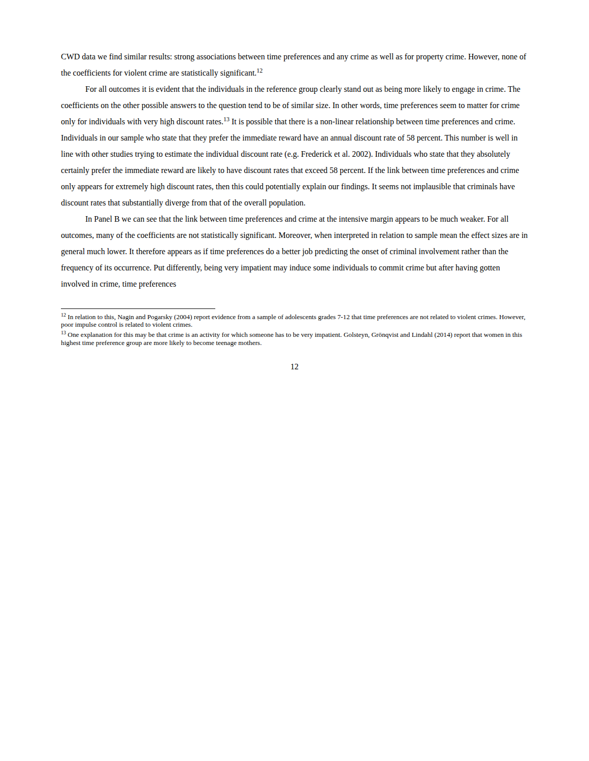CWD data we find similar results: strong associations between time preferences and any crime as well as for property crime. However, none of the coefficients for violent crime are statistically significant.12
For all outcomes it is evident that the individuals in the reference group clearly stand out as being more likely to engage in crime. The coefficients on the other possible answers to the question tend to be of similar size. In other words, time preferences seem to matter for crime only for individuals with very high discount rates.13 It is possible that there is a non-linear relationship between time preferences and crime. Individuals in our sample who state that they prefer the immediate reward have an annual discount rate of 58 percent. This number is well in line with other studies trying to estimate the individual discount rate (e.g. Frederick et al. 2002). Individuals who state that they absolutely certainly prefer the immediate reward are likely to have discount rates that exceed 58 percent. If the link between time preferences and crime only appears for extremely high discount rates, then this could potentially explain our findings. It seems not implausible that criminals have discount rates that substantially diverge from that of the overall population.
In Panel B we can see that the link between time preferences and crime at the intensive margin appears to be much weaker. For all outcomes, many of the coefficients are not statistically significant. Moreover, when interpreted in relation to sample mean the effect sizes are in general much lower. It therefore appears as if time preferences do a better job predicting the onset of criminal involvement rather than the frequency of its occurrence. Put differently, being very impatient may induce some individuals to commit crime but after having gotten involved in crime, time preferences
12 In relation to this, Nagin and Pogarsky (2004) report evidence from a sample of adolescents grades 7-12 that time preferences are not related to violent crimes. However, poor impulse control is related to violent crimes.
13 One explanation for this may be that crime is an activity for which someone has to be very impatient. Golsteyn, Grönqvist and Lindahl (2014) report that women in this highest time preference group are more likely to become teenage mothers.
12